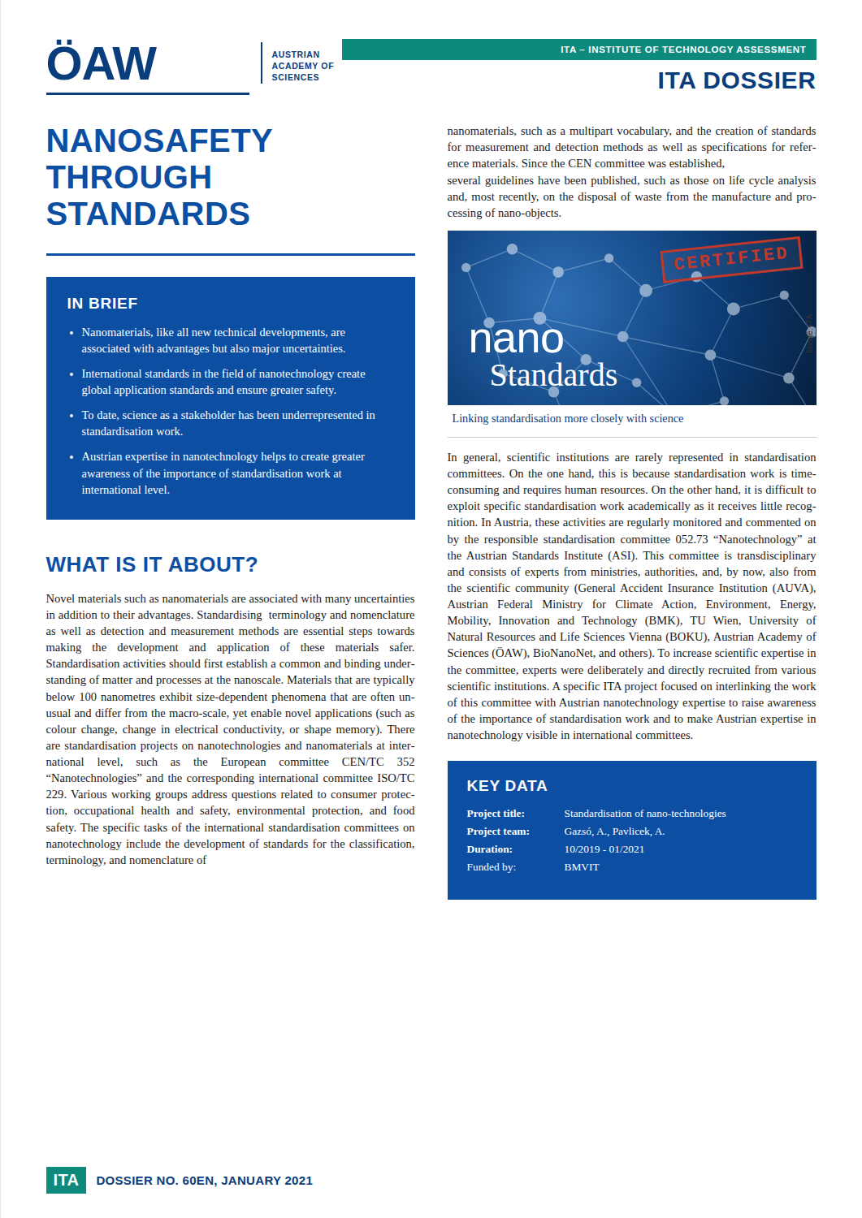ÖAW
AUSTRIAN
ACADEMY OF
SCIENCES
ITA – INSTITUTE OF TECHNOLOGY ASSESSMENT
ITA DOSSIER
Nanosafety
through
Standards
In brief
Nanomaterials, like all new technical developments, are associated with advantages but also major uncertainties.
International standards in the field of nanotechnology create global application standards and ensure greater safety.
To date, science as a stakeholder has been underrepresented in standardisation work.
Austrian expertise in nanotechnology helps to create greater awareness of the importance of standardisation work at international level.
What is it about?
Novel materials such as nanomaterials are associated with many uncertainties in addition to their advantages. Standardising terminology and nomenclature as well as detection and measurement methods are essential steps towards making the development and application of these materials safer. Standardisation activities should first establish a common and binding understanding of matter and processes at the nanoscale. Materials that are typically below 100 nanometres exhibit size-dependent phenomena that are often unusual and differ from the macro-scale, yet enable novel applications (such as colour change, change in electrical conductivity, or shape memory). There are standardisation projects on nanotechnologies and nanomaterials at international level, such as the European committee CEN/TC 352 “Nanotechnologies” and the corresponding international committee ISO/TC 229. Various working groups address questions related to consumer protection, occupational health and safety, environmental protection, and food safety. The specific tasks of the international standardisation committees on nanotechnology include the development of standards for the classification, terminology, and nomenclature of
nanomaterials, such as a multipart vocabulary, and the creation of standards for measurement and detection methods as well as specifications for reference materials. Since the CEN committee was established,
several guidelines have been published, such as those on life cycle analysis and, most recently, on the disposal of waste from the manufacture and processing of nano-objects.
Certified
nano Standards
Image: ITA
Linking standardisation more closely with science
In general, scientific institutions are rarely represented in standardisation committees. On the one hand, this is because standardisation work is time-consuming and requires human resources. On the other hand, it is difficult to exploit specific standardisation work academically as it receives little recognition. In Austria, these activities are regularly monitored and commented on by the responsible standardisation committee 052.73 “Nanotechnology” at the Austrian Standards Institute (ASI). This committee is transdisciplinary and consists of experts from ministries, authorities, and, by now, also from the scientific community (General Accident Insurance Institution (AUVA), Austrian Federal Ministry for Climate Action, Environment, Energy, Mobility, Innovation and Technology (BMK), TU Wien, University of Natural Resources and Life Sciences Vienna (BOKU), Austrian Academy of Sciences (ÖAW), BioNanoNet, and others). To increase scientific expertise in the committee, experts were deliberately and directly recruited from various scientific institutions. A specific ITA project focused on interlinking the work of this committee with Austrian nanotechnology expertise to raise awareness of the importance of standardisation work and to make Austrian expertise in nanotechnology visible in international committees.
Key data
| Project title: | Standardisation of nano-technologies |
| Project team: | Gazsó, A., Pavlicek, A. |
| Duration: | 10/2019 - 01/2021 |
| Funded by: | BMVIT |
ITA
DOSSIER NO. 60EN, JANUARY 2021